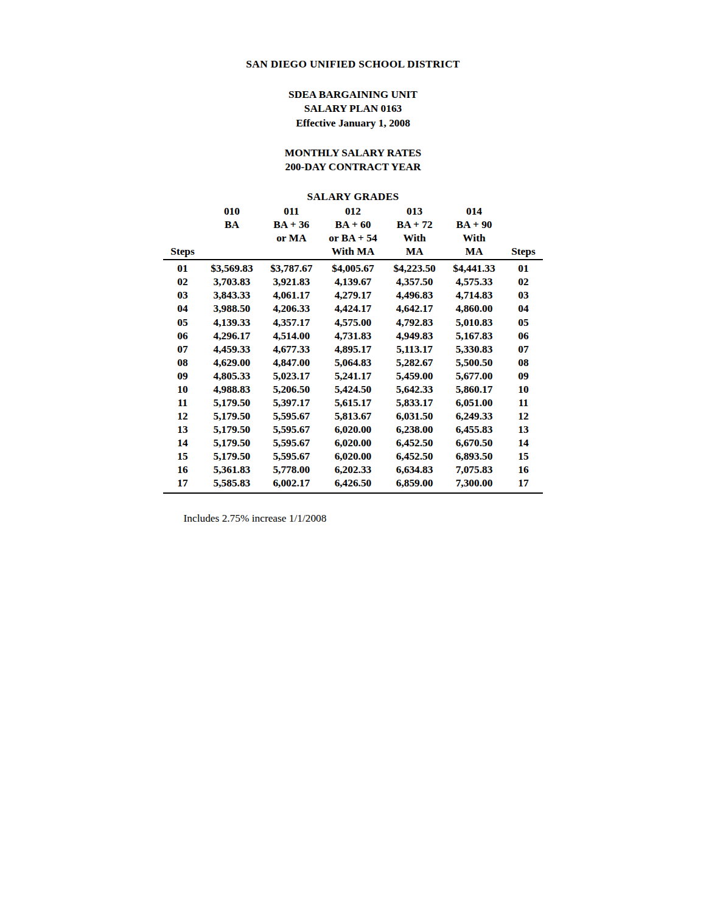SAN DIEGO UNIFIED SCHOOL DISTRICT
SDEA BARGAINING UNIT
SALARY PLAN 0163
Effective January 1, 2008
MONTHLY SALARY RATES
200-DAY CONTRACT YEAR
SALARY GRADES
| | 010 | 011 | 012 | 013 | 014 | |
| --- | --- | --- | --- | --- | --- | --- |
| | BA | BA + 36 | BA + 60 | BA + 72 | BA + 90 | |
| | | or MA | or BA + 54 | With | With | |
| Steps | | | With MA | MA | MA | Steps |
| 01 | $3,569.83 | $3,787.67 | $4,005.67 | $4,223.50 | $4,441.33 | 01 |
| 02 | 3,703.83 | 3,921.83 | 4,139.67 | 4,357.50 | 4,575.33 | 02 |
| 03 | 3,843.33 | 4,061.17 | 4,279.17 | 4,496.83 | 4,714.83 | 03 |
| 04 | 3,988.50 | 4,206.33 | 4,424.17 | 4,642.17 | 4,860.00 | 04 |
| 05 | 4,139.33 | 4,357.17 | 4,575.00 | 4,792.83 | 5,010.83 | 05 |
| 06 | 4,296.17 | 4,514.00 | 4,731.83 | 4,949.83 | 5,167.83 | 06 |
| 07 | 4,459.33 | 4,677.33 | 4,895.17 | 5,113.17 | 5,330.83 | 07 |
| 08 | 4,629.00 | 4,847.00 | 5,064.83 | 5,282.67 | 5,500.50 | 08 |
| 09 | 4,805.33 | 5,023.17 | 5,241.17 | 5,459.00 | 5,677.00 | 09 |
| 10 | 4,988.83 | 5,206.50 | 5,424.50 | 5,642.33 | 5,860.17 | 10 |
| 11 | 5,179.50 | 5,397.17 | 5,615.17 | 5,833.17 | 6,051.00 | 11 |
| 12 | 5,179.50 | 5,595.67 | 5,813.67 | 6,031.50 | 6,249.33 | 12 |
| 13 | 5,179.50 | 5,595.67 | 6,020.00 | 6,238.00 | 6,455.83 | 13 |
| 14 | 5,179.50 | 5,595.67 | 6,020.00 | 6,452.50 | 6,670.50 | 14 |
| 15 | 5,179.50 | 5,595.67 | 6,020.00 | 6,452.50 | 6,893.50 | 15 |
| 16 | 5,361.83 | 5,778.00 | 6,202.33 | 6,634.83 | 7,075.83 | 16 |
| 17 | 5,585.83 | 6,002.17 | 6,426.50 | 6,859.00 | 7,300.00 | 17 |
Includes 2.75% increase 1/1/2008